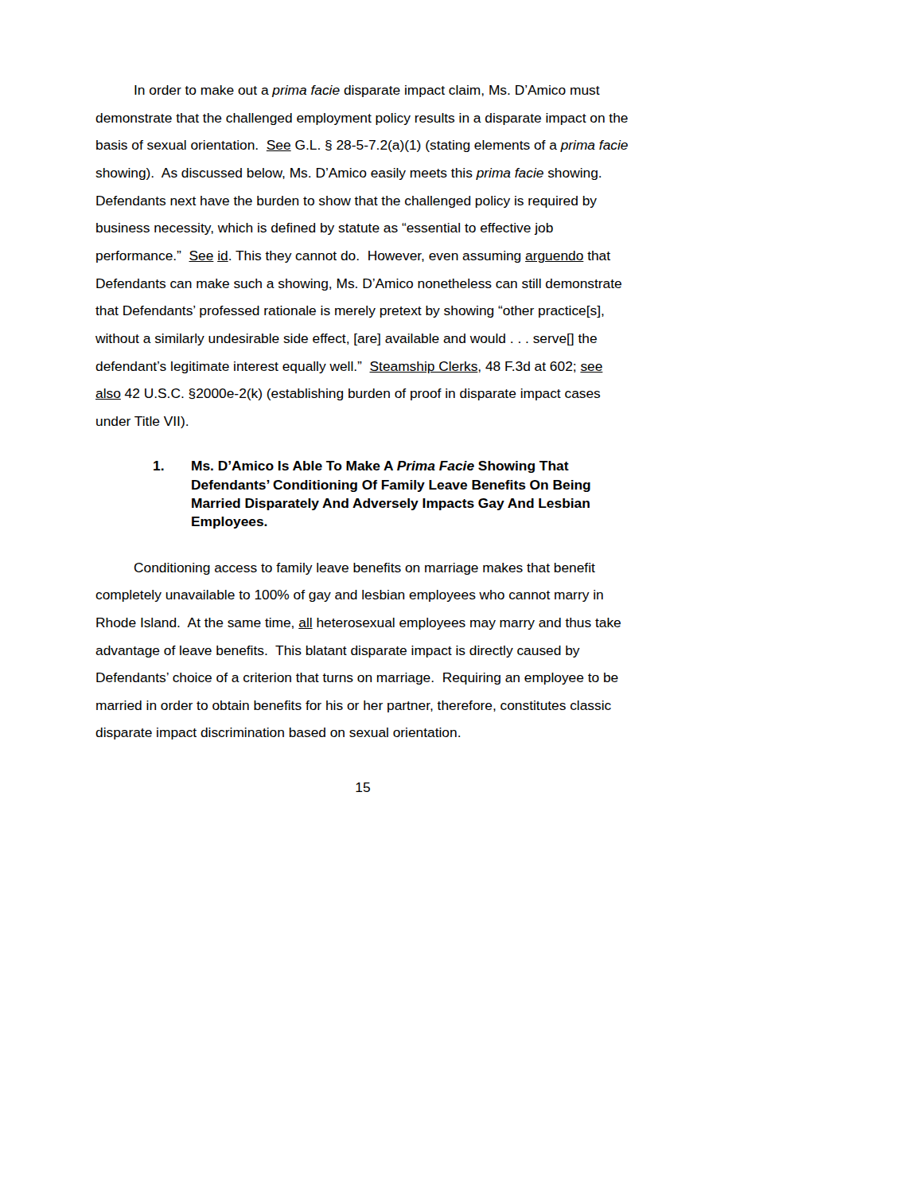In order to make out a prima facie disparate impact claim, Ms. D’Amico must demonstrate that the challenged employment policy results in a disparate impact on the basis of sexual orientation. See G.L. § 28-5-7.2(a)(1) (stating elements of a prima facie showing). As discussed below, Ms. D’Amico easily meets this prima facie showing. Defendants next have the burden to show that the challenged policy is required by business necessity, which is defined by statute as “essential to effective job performance.” See id. This they cannot do. However, even assuming arguendo that Defendants can make such a showing, Ms. D’Amico nonetheless can still demonstrate that Defendants’ professed rationale is merely pretext by showing “other practice[s], without a similarly undesirable side effect, [are] available and would . . . serve[] the defendant’s legitimate interest equally well.” Steamship Clerks, 48 F.3d at 602; see also 42 U.S.C. §2000e-2(k) (establishing burden of proof in disparate impact cases under Title VII).
1. Ms. D’Amico Is Able To Make A Prima Facie Showing That Defendants’ Conditioning Of Family Leave Benefits On Being Married Disparately And Adversely Impacts Gay And Lesbian Employees.
Conditioning access to family leave benefits on marriage makes that benefit completely unavailable to 100% of gay and lesbian employees who cannot marry in Rhode Island. At the same time, all heterosexual employees may marry and thus take advantage of leave benefits. This blatant disparate impact is directly caused by Defendants’ choice of a criterion that turns on marriage. Requiring an employee to be married in order to obtain benefits for his or her partner, therefore, constitutes classic disparate impact discrimination based on sexual orientation.
15